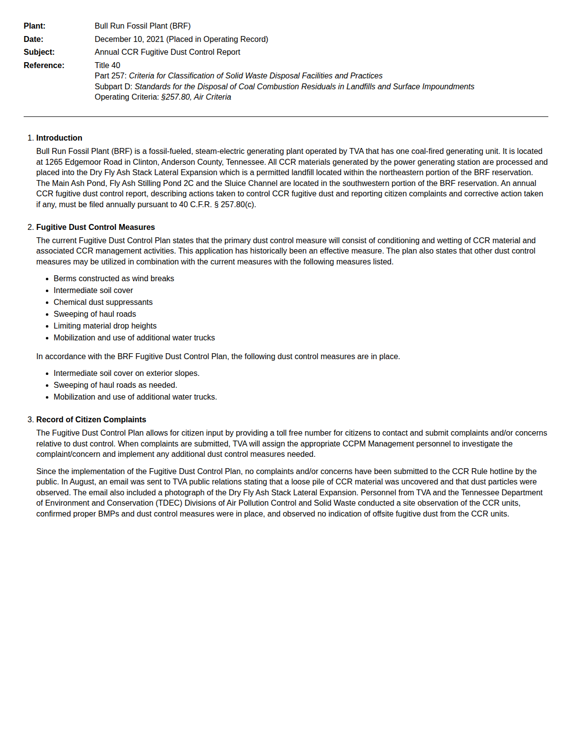| Plant: | Bull Run Fossil Plant (BRF) |
| Date: | December 10, 2021 (Placed in Operating Record) |
| Subject: | Annual CCR Fugitive Dust Control Report |
| Reference: | Title 40 Part 257: Criteria for Classification of Solid Waste Disposal Facilities and Practices Subpart D: Standards for the Disposal of Coal Combustion Residuals in Landfills and Surface Impoundments Operating Criteria: §257.80, Air Criteria |
Introduction
Bull Run Fossil Plant (BRF) is a fossil-fueled, steam-electric generating plant operated by TVA that has one coal-fired generating unit. It is located at 1265 Edgemoor Road in Clinton, Anderson County, Tennessee. All CCR materials generated by the power generating station are processed and placed into the Dry Fly Ash Stack Lateral Expansion which is a permitted landfill located within the northeastern portion of the BRF reservation. The Main Ash Pond, Fly Ash Stilling Pond 2C and the Sluice Channel are located in the southwestern portion of the BRF reservation. An annual CCR fugitive dust control report, describing actions taken to control CCR fugitive dust and reporting citizen complaints and corrective action taken if any, must be filed annually pursuant to 40 C.F.R. § 257.80(c).
Fugitive Dust Control Measures
The current Fugitive Dust Control Plan states that the primary dust control measure will consist of conditioning and wetting of CCR material and associated CCR management activities. This application has historically been an effective measure. The plan also states that other dust control measures may be utilized in combination with the current measures with the following measures listed.
Berms constructed as wind breaks
Intermediate soil cover
Chemical dust suppressants
Sweeping of haul roads
Limiting material drop heights
Mobilization and use of additional water trucks
In accordance with the BRF Fugitive Dust Control Plan, the following dust control measures are in place.
Intermediate soil cover on exterior slopes.
Sweeping of haul roads as needed.
Mobilization and use of additional water trucks.
Record of Citizen Complaints
The Fugitive Dust Control Plan allows for citizen input by providing a toll free number for citizens to contact and submit complaints and/or concerns relative to dust control. When complaints are submitted, TVA will assign the appropriate CCPM Management personnel to investigate the complaint/concern and implement any additional dust control measures needed.
Since the implementation of the Fugitive Dust Control Plan, no complaints and/or concerns have been submitted to the CCR Rule hotline by the public. In August, an email was sent to TVA public relations stating that a loose pile of CCR material was uncovered and that dust particles were observed. The email also included a photograph of the Dry Fly Ash Stack Lateral Expansion. Personnel from TVA and the Tennessee Department of Environment and Conservation (TDEC) Divisions of Air Pollution Control and Solid Waste conducted a site observation of the CCR units, confirmed proper BMPs and dust control measures were in place, and observed no indication of offsite fugitive dust from the CCR units.